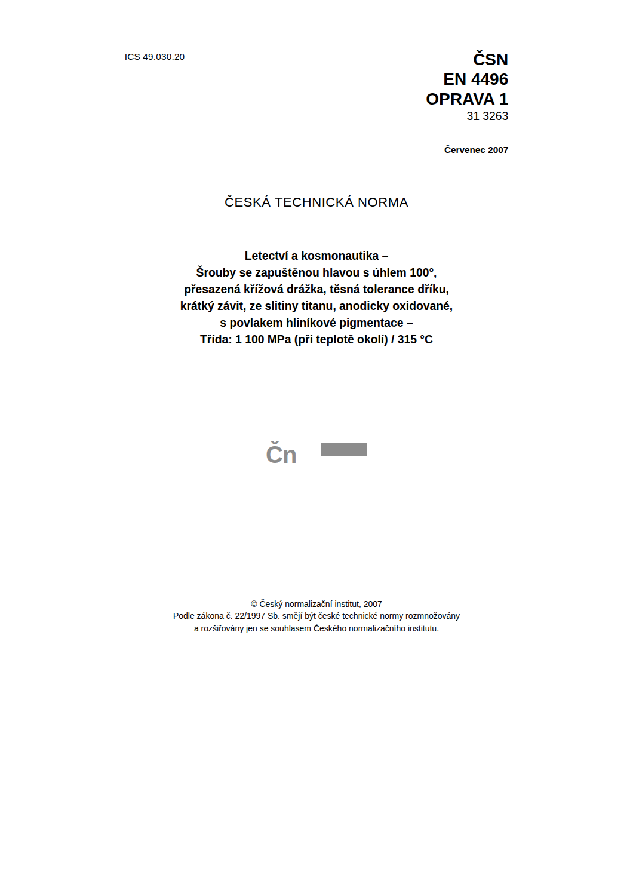ICS 49.030.20
ČSN EN 4496 OPRAVA 1 31 3263
Červenec 2007
ČESKÁ TECHNICKÁ NORMA
Letectví a kosmonautika –
Šrouby se zapuštěnou hlavou s úhlem 100°,
přesazená křížová drážka, těsná tolerance dříku,
krátký závit, ze slitiny titanu, anodicky oxidované,
s povlakem hliníkové pigmentace –
Třída: 1 100 MPa (při teplotě okolí) / 315 °C
Čn
© Český normalizační institut, 2007
Podle zákona č. 22/1997 Sb. smějí být české technické normy rozmnožovány
a rozšiřovány jen se souhlasem Českého normalizačního institutu.